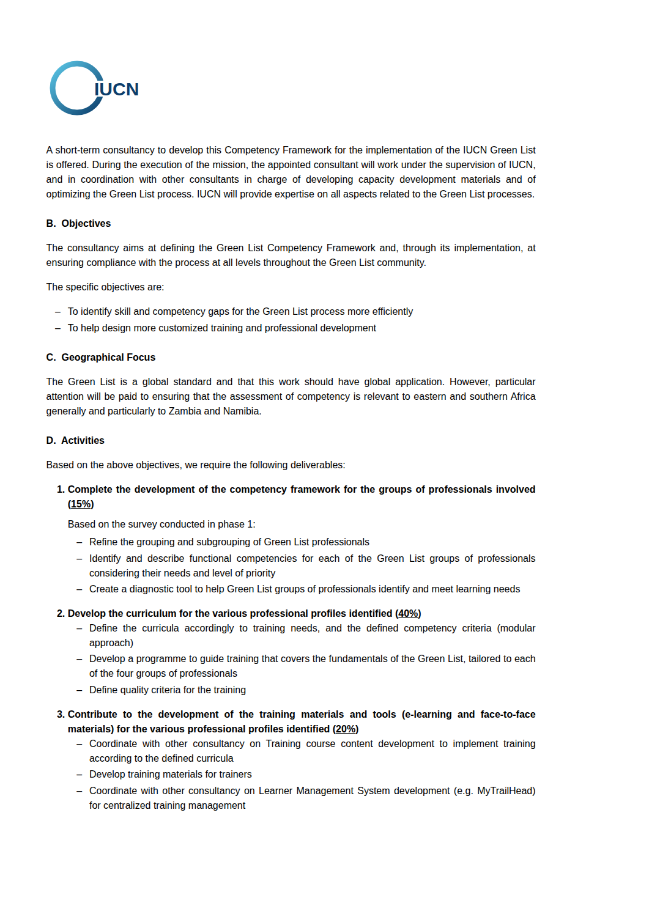IUCN
A short-term consultancy to develop this Competency Framework for the implementation of the IUCN Green List is offered. During the execution of the mission, the appointed consultant will work under the supervision of IUCN, and in coordination with other consultants in charge of developing capacity development materials and of optimizing the Green List process. IUCN will provide expertise on all aspects related to the Green List processes.
B. Objectives
The consultancy aims at defining the Green List Competency Framework and, through its implementation, at ensuring compliance with the process at all levels throughout the Green List community.
The specific objectives are:
To identify skill and competency gaps for the Green List process more efficiently
To help design more customized training and professional development
C. Geographical Focus
The Green List is a global standard and that this work should have global application. However, particular attention will be paid to ensuring that the assessment of competency is relevant to eastern and southern Africa generally and particularly to Zambia and Namibia.
D. Activities
Based on the above objectives, we require the following deliverables:
Complete the development of the competency framework for the groups of professionals involved (15%)
Based on the survey conducted in phase 1:
Refine the grouping and subgrouping of Green List professionals
Identify and describe functional competencies for each of the Green List groups of professionals considering their needs and level of priority
Create a diagnostic tool to help Green List groups of professionals identify and meet learning needs
Develop the curriculum for the various professional profiles identified (40%)
Define the curricula accordingly to training needs, and the defined competency criteria (modular approach)
Develop a programme to guide training that covers the fundamentals of the Green List, tailored to each of the four groups of professionals
Define quality criteria for the training
Contribute to the development of the training materials and tools (e-learning and face-to-face materials) for the various professional profiles identified (20%)
Coordinate with other consultancy on Training course content development to implement training according to the defined curricula
Develop training materials for trainers
Coordinate with other consultancy on Learner Management System development (e.g. MyTrailHead) for centralized training management